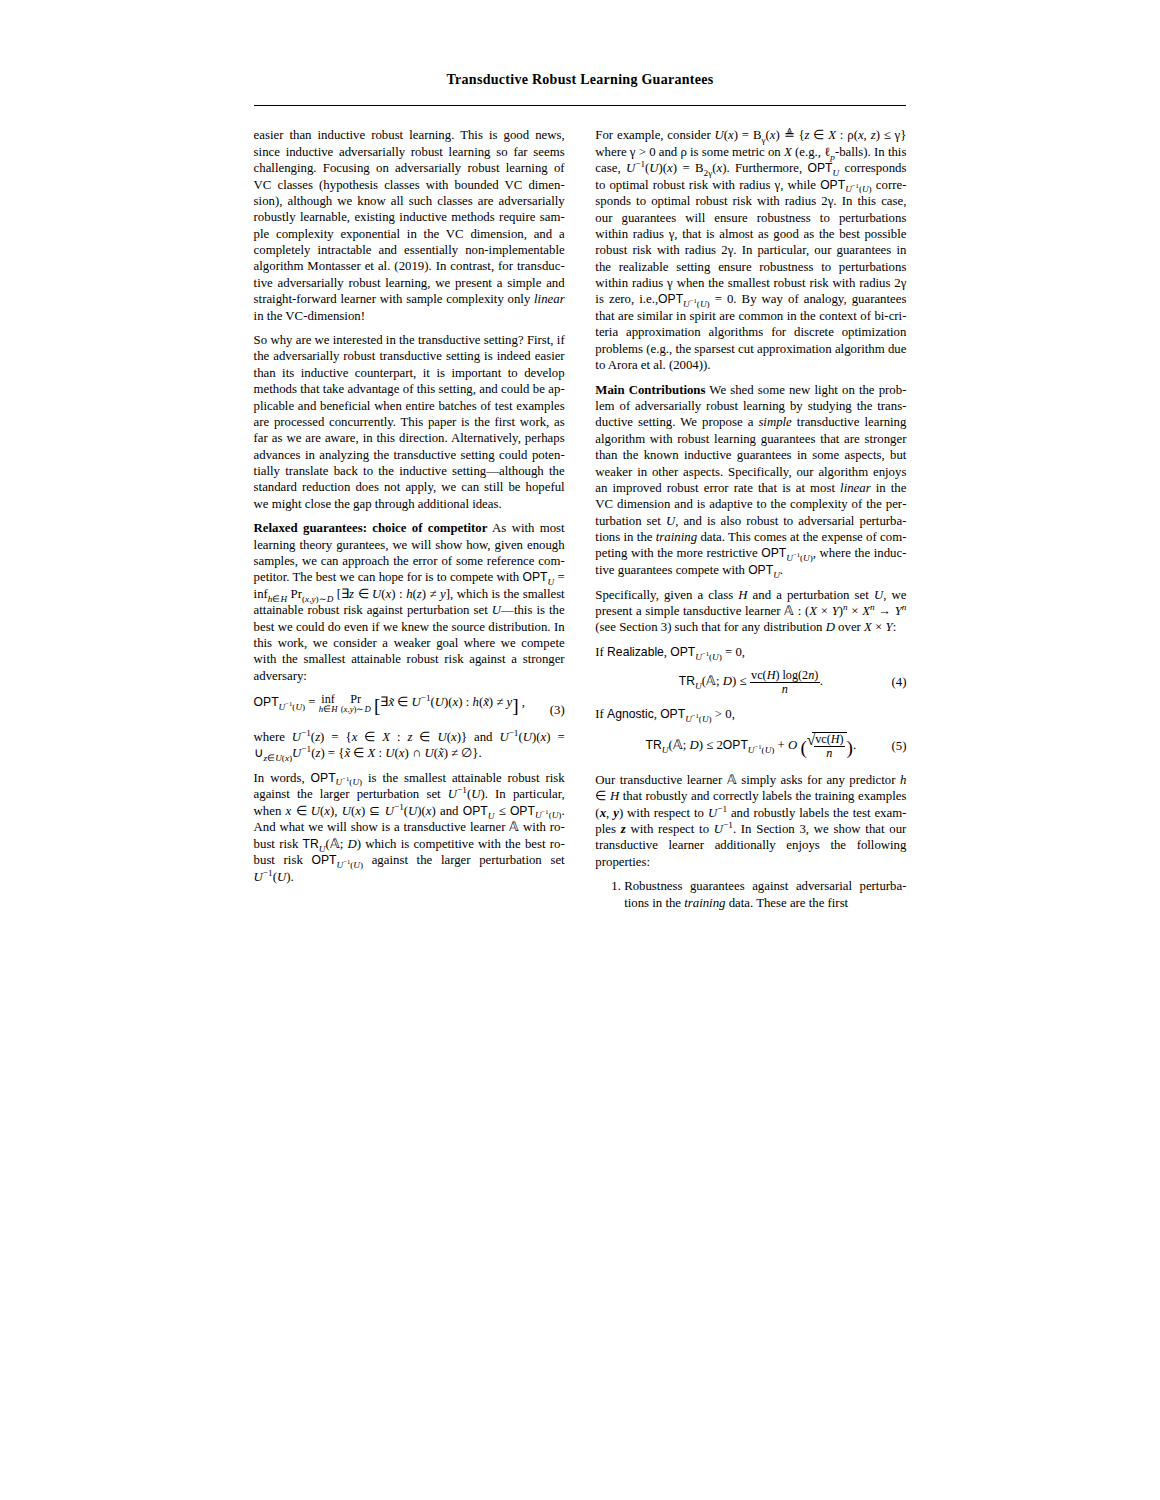Transductive Robust Learning Guarantees
easier than inductive robust learning. This is good news, since inductive adversarially robust learning so far seems challenging. Focusing on adversarially robust learning of VC classes (hypothesis classes with bounded VC dimension), although we know all such classes are adversarially robustly learnable, existing inductive methods require sample complexity exponential in the VC dimension, and a completely intractable and essentially non-implementable algorithm Montasser et al. (2019). In contrast, for transductive adversarially robust learning, we present a simple and straight-forward learner with sample complexity only linear in the VC-dimension!
So why are we interested in the transductive setting? First, if the adversarially robust transductive setting is indeed easier than its inductive counterpart, it is important to develop methods that take advantage of this setting, and could be applicable and beneficial when entire batches of test examples are processed concurrently. This paper is the first work, as far as we are aware, in this direction. Alternatively, perhaps advances in analyzing the transductive setting could potentially translate back to the inductive setting—although the standard reduction does not apply, we can still be hopeful we might close the gap through additional ideas.
Relaxed guarantees: choice of competitor As with most learning theory gurantees, we will show how, given enough samples, we can approach the error of some reference competitor. The best we can hope for is to compete with OPTU = infh∈H Pr(x,y)∼D [∃z ∈ U(x) : h(z) ≠ y], which is the smallest attainable robust risk against perturbation set U—this is the best we could do even if we knew the source distribution. In this work, we consider a weaker goal where we compete with the smallest attainable robust risk against a stronger adversary:
OPTU−1(U) = inf h∈H Pr(x,y)∼D [∃x̃ ∈ U−1(U)(x) : h(x̃) ≠ y] , (3)
where U−1(z) = {x ∈ X : z ∈ U(x)} and U−1(U)(x) = ∪z∈U(x)U−1(z) = {x̃ ∈ X : U(x) ∩ U(x̃) ≠ ∅}.
In words, OPTU−1(U) is the smallest attainable robust risk against the larger perturbation set U−1(U). In particular, when x ∈ U(x), U(x) ⊆ U−1(U)(x) and OPTU ≤ OPTU−1(U). And what we will show is a transductive learner 𝔸 with robust risk TRU(𝔸; D) which is competitive with the best robust risk OPTU−1(U) against the larger perturbation set U−1(U).
For example, consider U(x) = Bγ(x) ≜ {z ∈ X : ρ(x, z) ≤ γ} where γ > 0 and ρ is some metric on X (e.g., ℓp-balls). In this case, U−1(U)(x) = B2γ(x). Furthermore, OPTU corresponds to optimal robust risk with radius γ, while OPTU−1(U) corresponds to optimal robust risk with radius 2γ. In this case, our guarantees will ensure robustness to perturbations within radius γ, that is almost as good as the best possible robust risk with radius 2γ. In particular, our guarantees in the realizable setting ensure robustness to perturbations within radius γ when the smallest robust risk with radius 2γ is zero, i.e.,OPTU−1(U) = 0. By way of analogy, guarantees that are similar in spirit are common in the context of bi-criteria approximation algorithms for discrete optimization problems (e.g., the sparsest cut approximation algorithm due to Arora et al. (2004)).
Main Contributions We shed some new light on the problem of adversarially robust learning by studying the transductive setting. We propose a simple transductive learning algorithm with robust learning guarantees that are stronger than the known inductive guarantees in some aspects, but weaker in other aspects. Specifically, our algorithm enjoys an improved robust error rate that is at most linear in the VC dimension and is adaptive to the complexity of the perturbation set U, and is also robust to adversarial perturbations in the training data. This comes at the expense of competing with the more restrictive OPTU−1(U), where the inductive guarantees compete with OPTU.
Specifically, given a class H and a perturbation set U, we present a simple tansductive learner 𝔸 : (X × Y)n × Xn → Yn (see Section 3) such that for any distribution D over X × Y:
If Realizable, OPTU−1(U) = 0,
TRU(𝔸; D) ≤ vc(H) log(2n) n. (4)
If Agnostic, OPTU−1(U) > 0,
TRU(𝔸; D) ≤ 2OPTU−1(U) + O (vc(H) n). (5)
Our transductive learner 𝔸 simply asks for any predictor h ∈ H that robustly and correctly labels the training examples (x, y) with respect to U−1 and robustly labels the test examples z with respect to U−1. In Section 3, we show that our transductive learner additionally enjoys the following properties:
Robustness guarantees against adversarial perturbations in the training data. These are the first